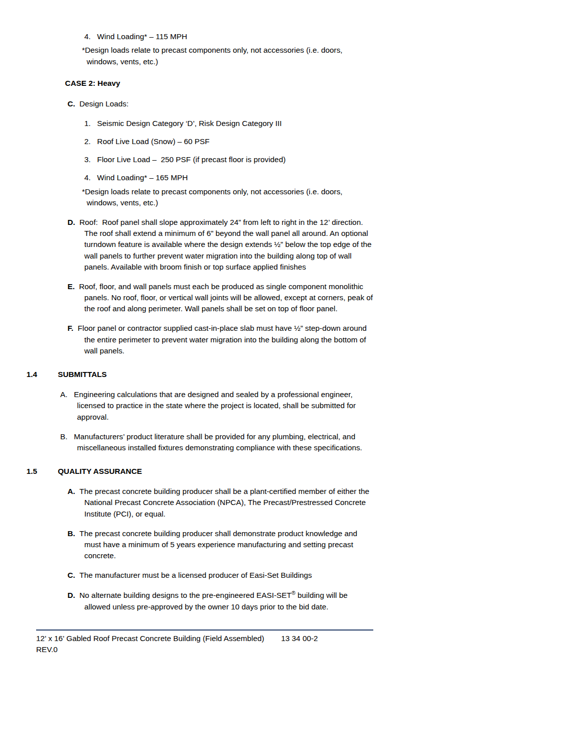4. Wind Loading* – 115 MPH
*Design loads relate to precast components only, not accessories (i.e. doors,windows, vents, etc.)
CASE 2: Heavy
C. Design Loads:
1. Seismic Design Category ‘D’, Risk Design Category III
2. Roof Live Load (Snow) – 60 PSF
3. Floor Live Load – 250 PSF (if precast floor is provided)
4. Wind Loading* – 165 MPH
*Design loads relate to precast components only, not accessories (i.e. doors,windows, vents, etc.)
D. Roof: Roof panel shall slope approximately 24” from left to right in the 12’ direction. The roof shall extend a minimum of 6” beyond the wall panel all around. An optional turndown feature is available where the design extends ½” below the top edge of the wall panels to further prevent water migration into the building along top of wall panels. Available with broom finish or top surface applied finishes
E. Roof, floor, and wall panels must each be produced as single component monolithic panels. No roof, floor, or vertical wall joints will be allowed, except at corners, peak of the roof and along perimeter. Wall panels shall be set on top of floor panel.
F. Floor panel or contractor supplied cast-in-place slab must have ½” step-down around the entire perimeter to prevent water migration into the building along the bottom of wall panels.
1.4 SUBMITTALS
A. Engineering calculations that are designed and sealed by a professional engineer, licensed to practice in the state where the project is located, shall be submitted for approval.
B. Manufacturers’ product literature shall be provided for any plumbing, electrical, and miscellaneous installed fixtures demonstrating compliance with these specifications.
1.5 QUALITY ASSURANCE
A. The precast concrete building producer shall be a plant-certified member of either the National Precast Concrete Association (NPCA), The Precast/Prestressed Concrete Institute (PCI), or equal.
B. The precast concrete building producer shall demonstrate product knowledge and must have a minimum of 5 years experience manufacturing and setting precast concrete.
C. The manufacturer must be a licensed producer of Easi-Set Buildings
D. No alternate building designs to the pre-engineered EASI-SET® building will be allowed unless pre-approved by the owner 10 days prior to the bid date.
12’ x 16’ Gabled Roof Precast Concrete Building (Field Assembled)13 34 00-2 REV.0